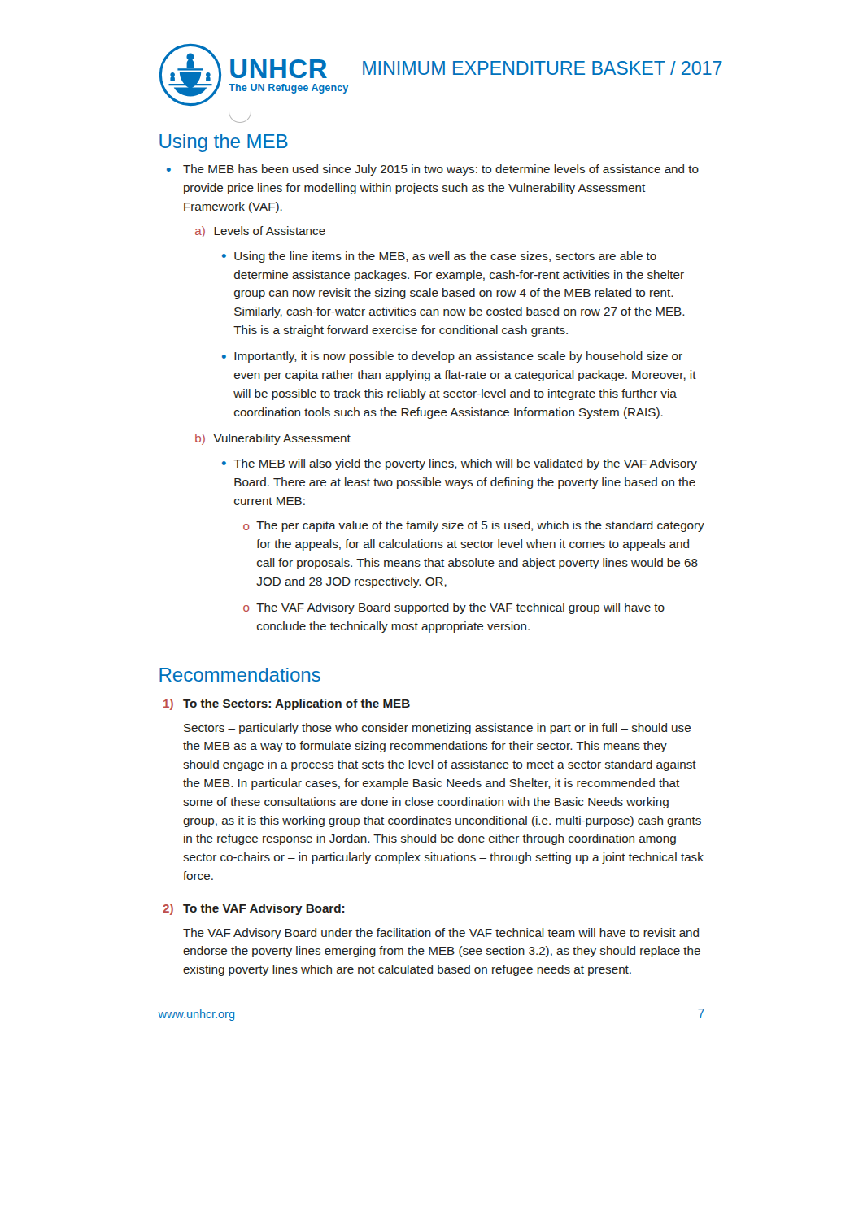UNHCR
The UN Refugee Agency
MINIMUM EXPENDITURE BASKET / 2017
Using the MEB
The MEB has been used since July 2015 in two ways: to determine levels of assistance and to provide price lines for modelling within projects such as the Vulnerability Assessment Framework (VAF).
Levels of Assistance
Using the line items in the MEB, as well as the case sizes, sectors are able to determine assistance packages. For example, cash-for-rent activities in the shelter group can now revisit the sizing scale based on row 4 of the MEB related to rent. Similarly, cash-for-water activities can now be costed based on row 27 of the MEB. This is a straight forward exercise for conditional cash grants.
Importantly, it is now possible to develop an assistance scale by household size or even per capita rather than applying a flat-rate or a categorical package. Moreover, it will be possible to track this reliably at sector-level and to integrate this further via coordination tools such as the Refugee Assistance Information System (RAIS).
Vulnerability Assessment
The MEB will also yield the poverty lines, which will be validated by the VAF Advisory Board. There are at least two possible ways of defining the poverty line based on the current MEB:
The per capita value of the family size of 5 is used, which is the standard category for the appeals, for all calculations at sector level when it comes to appeals and call for proposals. This means that absolute and abject poverty lines would be 68 JOD and 28 JOD respectively. OR,
The VAF Advisory Board supported by the VAF technical group will have to conclude the technically most appropriate version.
Recommendations
To the Sectors: Application of the MEB
Sectors – particularly those who consider monetizing assistance in part or in full – should use the MEB as a way to formulate sizing recommendations for their sector. This means they should engage in a process that sets the level of assistance to meet a sector standard against the MEB. In particular cases, for example Basic Needs and Shelter, it is recommended that some of these consultations are done in close coordination with the Basic Needs working group, as it is this working group that coordinates unconditional (i.e. multi-purpose) cash grants in the refugee response in Jordan. This should be done either through coordination among sector co-chairs or – in particularly complex situations – through setting up a joint technical task force.
To the VAF Advisory Board:
The VAF Advisory Board under the facilitation of the VAF technical team will have to revisit and endorse the poverty lines emerging from the MEB (see section 3.2), as they should replace the existing poverty lines which are not calculated based on refugee needs at present.
www.unhcr.org 7